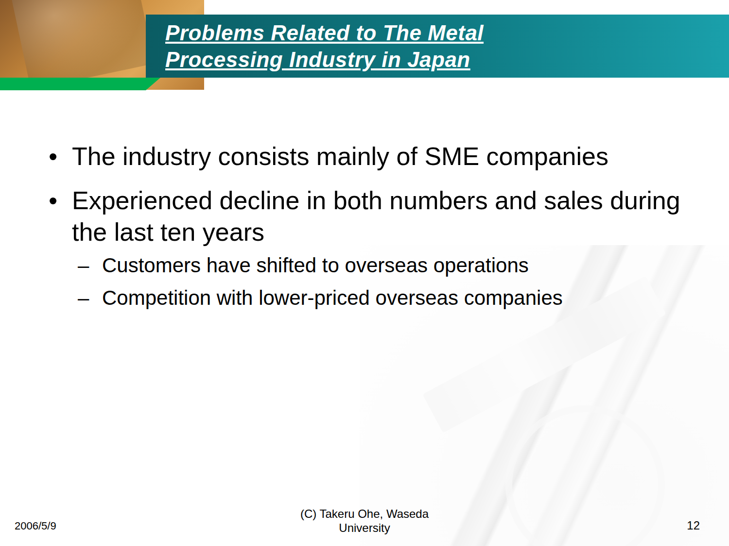Problems Related to The Metal
Processing Industry in Japan
The industry consists mainly of SME companies
Experienced decline in both numbers and sales during the last ten years
Customers have shifted to overseas operations
Competition with lower-priced overseas companies
2006/5/9
(C) Takeru Ohe, Waseda
University
12